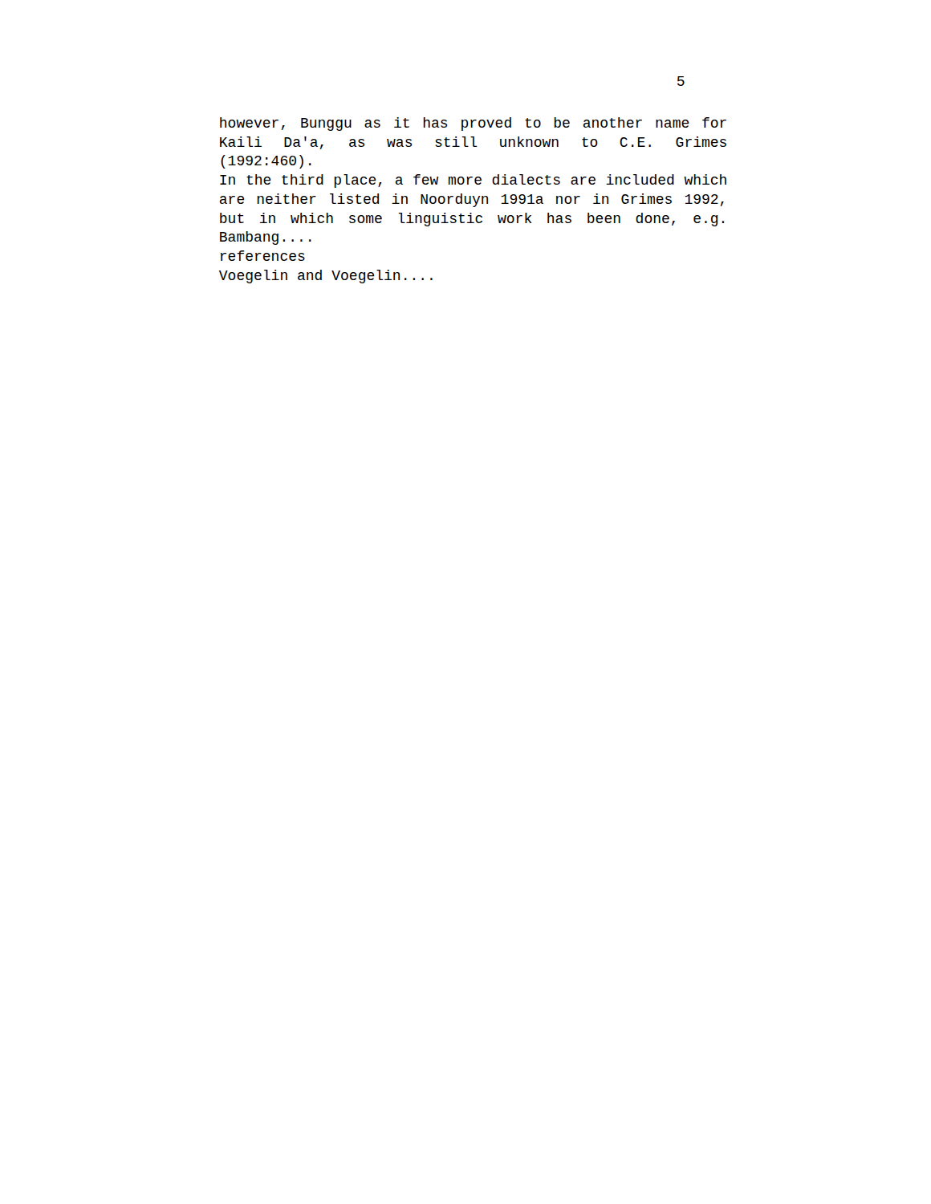5
however, Bunggu as it has proved to be another name for Kaili Da'a, as was still unknown to C.E. Grimes (1992:460).
In the third place, a few more dialects are included which are neither listed in Noorduyn 1991a nor in Grimes 1992, but in which some linguistic work has been done, e.g. Bambang....
references
Voegelin and Voegelin....